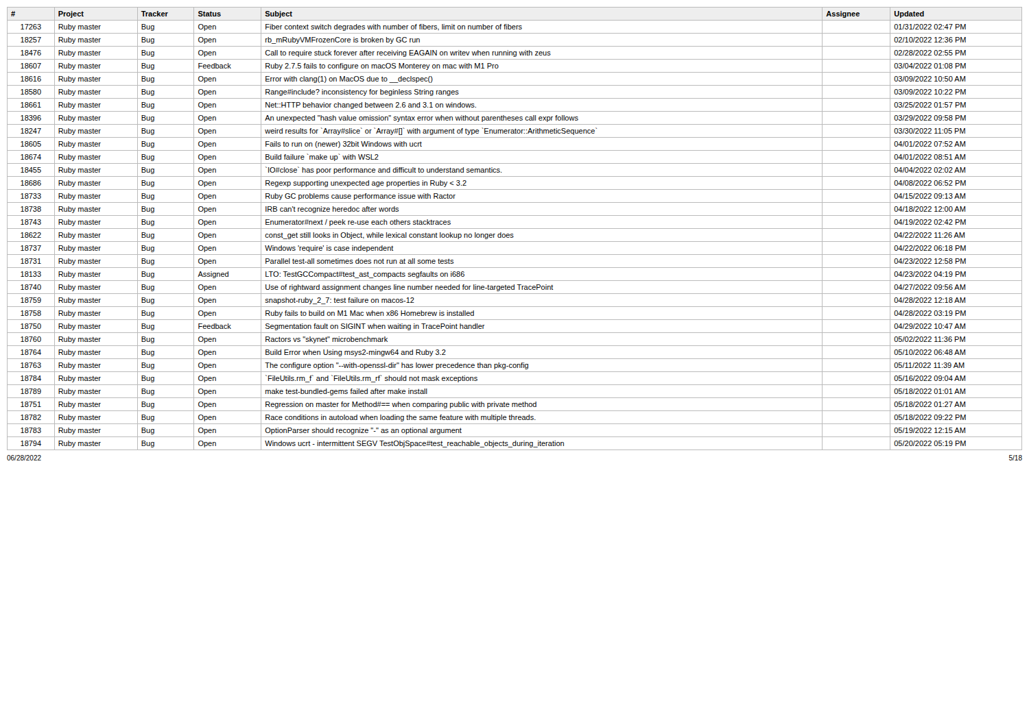| # | Project | Tracker | Status | Subject | Assignee | Updated |
| --- | --- | --- | --- | --- | --- | --- |
| 17263 | Ruby master | Bug | Open | Fiber context switch degrades with number of fibers, limit on number of fibers | | 01/31/2022 02:47 PM |
| 18257 | Ruby master | Bug | Open | rb_mRubyVMFrozenCore is broken by GC run | | 02/10/2022 12:36 PM |
| 18476 | Ruby master | Bug | Open | Call to require stuck forever after receiving EAGAIN on writev when running with zeus | | 02/28/2022 02:55 PM |
| 18607 | Ruby master | Bug | Feedback | Ruby 2.7.5 fails to configure on macOS Monterey on mac with M1 Pro | | 03/04/2022 01:08 PM |
| 18616 | Ruby master | Bug | Open | Error with clang(1) on MacOS due to __declspec() | | 03/09/2022 10:50 AM |
| 18580 | Ruby master | Bug | Open | Range#include? inconsistency for beginless String ranges | | 03/09/2022 10:22 PM |
| 18661 | Ruby master | Bug | Open | Net::HTTP behavior changed between 2.6 and 3.1 on windows. | | 03/25/2022 01:57 PM |
| 18396 | Ruby master | Bug | Open | An unexpected "hash value omission" syntax error when without parentheses call expr follows | | 03/29/2022 09:58 PM |
| 18247 | Ruby master | Bug | Open | weird results for `Array#slice` or `Array#[]` with argument of type `Enumerator::ArithmeticSequence` | | 03/30/2022 11:05 PM |
| 18605 | Ruby master | Bug | Open | Fails to run on (newer) 32bit Windows with ucrt | | 04/01/2022 07:52 AM |
| 18674 | Ruby master | Bug | Open | Build failure `make up` with WSL2 | | 04/01/2022 08:51 AM |
| 18455 | Ruby master | Bug | Open | `IO#close` has poor performance and difficult to understand semantics. | | 04/04/2022 02:02 AM |
| 18686 | Ruby master | Bug | Open | Regexp supporting unexpected age properties in Ruby < 3.2 | | 04/08/2022 06:52 PM |
| 18733 | Ruby master | Bug | Open | Ruby GC problems cause performance issue with Ractor | | 04/15/2022 09:13 AM |
| 18738 | Ruby master | Bug | Open | IRB can't recognize heredoc after words | | 04/18/2022 12:00 AM |
| 18743 | Ruby master | Bug | Open | Enumerator#next / peek re-use each others stacktraces | | 04/19/2022 02:42 PM |
| 18622 | Ruby master | Bug | Open | const_get still looks in Object, while lexical constant lookup no longer does | | 04/22/2022 11:26 AM |
| 18737 | Ruby master | Bug | Open | Windows 'require' is case independent | | 04/22/2022 06:18 PM |
| 18731 | Ruby master | Bug | Open | Parallel test-all sometimes does not run at all some tests | | 04/23/2022 12:58 PM |
| 18133 | Ruby master | Bug | Assigned | LTO: TestGCCompact#test_ast_compacts segfaults on i686 | | 04/23/2022 04:19 PM |
| 18740 | Ruby master | Bug | Open | Use of rightward assignment changes line number needed for line-targeted TracePoint | | 04/27/2022 09:56 AM |
| 18759 | Ruby master | Bug | Open | snapshot-ruby_2_7: test failure on macos-12 | | 04/28/2022 12:18 AM |
| 18758 | Ruby master | Bug | Open | Ruby fails to build on M1 Mac when x86 Homebrew is installed | | 04/28/2022 03:19 PM |
| 18750 | Ruby master | Bug | Feedback | Segmentation fault on SIGINT when waiting in TracePoint handler | | 04/29/2022 10:47 AM |
| 18760 | Ruby master | Bug | Open | Ractors vs "skynet" microbenchmark | | 05/02/2022 11:36 PM |
| 18764 | Ruby master | Bug | Open | Build Error when Using msys2-mingw64 and Ruby 3.2 | | 05/10/2022 06:48 AM |
| 18763 | Ruby master | Bug | Open | The configure option "--with-openssl-dir" has lower precedence than pkg-config | | 05/11/2022 11:39 AM |
| 18784 | Ruby master | Bug | Open | `FileUtils.rm_f` and `FileUtils.rm_rf` should not mask exceptions | | 05/16/2022 09:04 AM |
| 18789 | Ruby master | Bug | Open | make test-bundled-gems failed after make install | | 05/18/2022 01:01 AM |
| 18751 | Ruby master | Bug | Open | Regression on master for Method#== when comparing public with private method | | 05/18/2022 01:27 AM |
| 18782 | Ruby master | Bug | Open | Race conditions in autoload when loading the same feature with multiple threads. | | 05/18/2022 09:22 PM |
| 18783 | Ruby master | Bug | Open | OptionParser should recognize "-" as an optional argument | | 05/19/2022 12:15 AM |
| 18794 | Ruby master | Bug | Open | Windows ucrt - intermittent SEGV TestObjSpace#test_reachable_objects_during_iteration | | 05/20/2022 05:19 PM |
06/28/2022 5/18